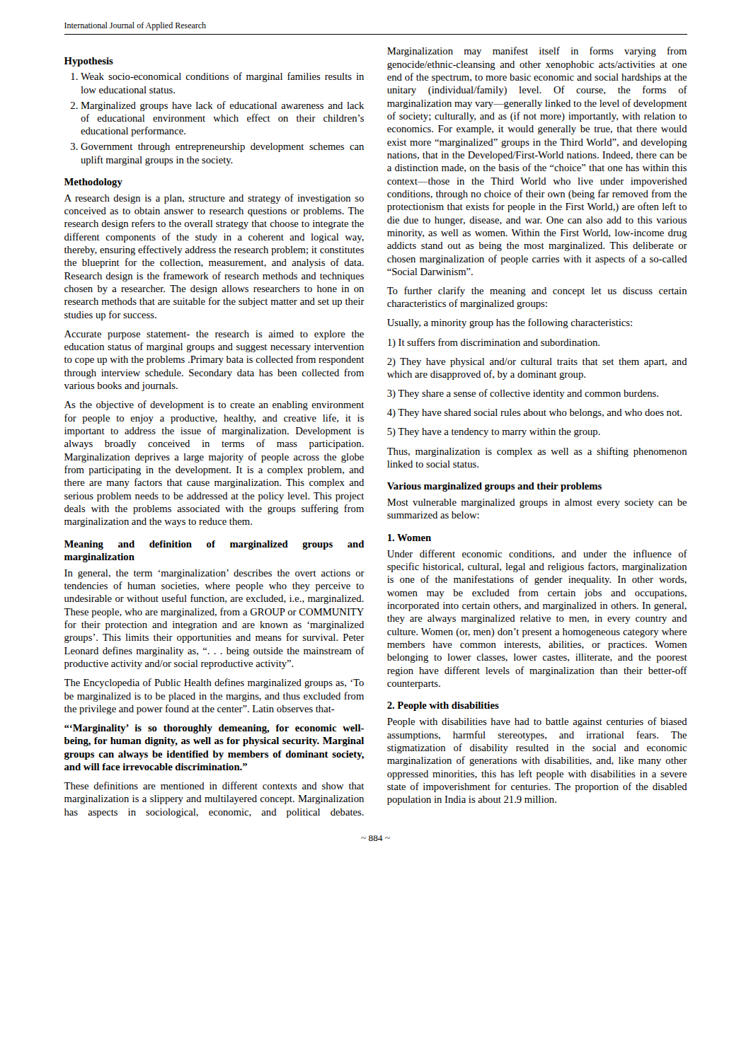International Journal of Applied Research
Hypothesis
Weak socio-economical conditions of marginal families results in low educational status.
Marginalized groups have lack of educational awareness and lack of educational environment which effect on their children’s educational performance.
Government through entrepreneurship development schemes can uplift marginal groups in the society.
Methodology
A research design is a plan, structure and strategy of investigation so conceived as to obtain answer to research questions or problems. The research design refers to the overall strategy that choose to integrate the different components of the study in a coherent and logical way, thereby, ensuring effectively address the research problem; it constitutes the blueprint for the collection, measurement, and analysis of data. Research design is the framework of research methods and techniques chosen by a researcher. The design allows researchers to hone in on research methods that are suitable for the subject matter and set up their studies up for success.
Accurate purpose statement- the research is aimed to explore the education status of marginal groups and suggest necessary intervention to cope up with the problems .Primary bata is collected from respondent through interview schedule. Secondary data has been collected from various books and journals.
As the objective of development is to create an enabling environment for people to enjoy a productive, healthy, and creative life, it is important to address the issue of marginalization. Development is always broadly conceived in terms of mass participation. Marginalization deprives a large majority of people across the globe from participating in the development. It is a complex problem, and there are many factors that cause marginalization. This complex and serious problem needs to be addressed at the policy level. This project deals with the problems associated with the groups suffering from marginalization and the ways to reduce them.
Meaning and definition of marginalized groups and marginalization
In general, the term ‘marginalization’ describes the overt actions or tendencies of human societies, where people who they perceive to undesirable or without useful function, are excluded, i.e., marginalized. These people, who are marginalized, from a GROUP or COMMUNITY for their protection and integration and are known as ‘marginalized groups’. This limits their opportunities and means for survival. Peter Leonard defines marginality as, “. . . being outside the mainstream of productive activity and/or social reproductive activity”.
The Encyclopedia of Public Health defines marginalized groups as, ‘To be marginalized is to be placed in the margins, and thus excluded from the privilege and power found at the center”. Latin observes that-
“‘Marginality’ is so thoroughly demeaning, for economic well-being, for human dignity, as well as for physical security. Marginal groups can always be identified by members of dominant society, and will face irrevocable discrimination.”
These definitions are mentioned in different contexts and show that marginalization is a slippery and multilayered concept. Marginalization has aspects in sociological, economic, and political debates. Marginalization may manifest itself in forms varying from genocide/ethnic-cleansing and other xenophobic acts/activities at one end of the spectrum, to more basic economic and social hardships at the unitary (individual/family) level. Of course, the forms of marginalization may vary—generally linked to the level of development of society; culturally, and as (if not more) importantly, with relation to economics. For example, it would generally be true, that there would exist more “marginalized” groups in the Third World”, and developing nations, that in the Developed/First-World nations. Indeed, there can be a distinction made, on the basis of the “choice” that one has within this context—those in the Third World who live under impoverished conditions, through no choice of their own (being far removed from the protectionism that exists for people in the First World,) are often left to die due to hunger, disease, and war. One can also add to this various minority, as well as women. Within the First World, low-income drug addicts stand out as being the most marginalized. This deliberate or chosen marginalization of people carries with it aspects of a so-called “Social Darwinism”.
To further clarify the meaning and concept let us discuss certain characteristics of marginalized groups:
Usually, a minority group has the following characteristics:
1) It suffers from discrimination and subordination.
2) They have physical and/or cultural traits that set them apart, and which are disapproved of, by a dominant group.
3) They share a sense of collective identity and common burdens.
4) They have shared social rules about who belongs, and who does not.
5) They have a tendency to marry within the group.
Thus, marginalization is complex as well as a shifting phenomenon linked to social status.
Various marginalized groups and their problems
Most vulnerable marginalized groups in almost every society can be summarized as below:
1. Women
Under different economic conditions, and under the influence of specific historical, cultural, legal and religious factors, marginalization is one of the manifestations of gender inequality. In other words, women may be excluded from certain jobs and occupations, incorporated into certain others, and marginalized in others. In general, they are always marginalized relative to men, in every country and culture. Women (or, men) don’t present a homogeneous category where members have common interests, abilities, or practices. Women belonging to lower classes, lower castes, illiterate, and the poorest region have different levels of marginalization than their better-off counterparts.
2. People with disabilities
People with disabilities have had to battle against centuries of biased assumptions, harmful stereotypes, and irrational fears. The stigmatization of disability resulted in the social and economic marginalization of generations with disabilities, and, like many other oppressed minorities, this has left people with disabilities in a severe state of impoverishment for centuries. The proportion of the disabled population in India is about 21.9 million.
~ 884 ~